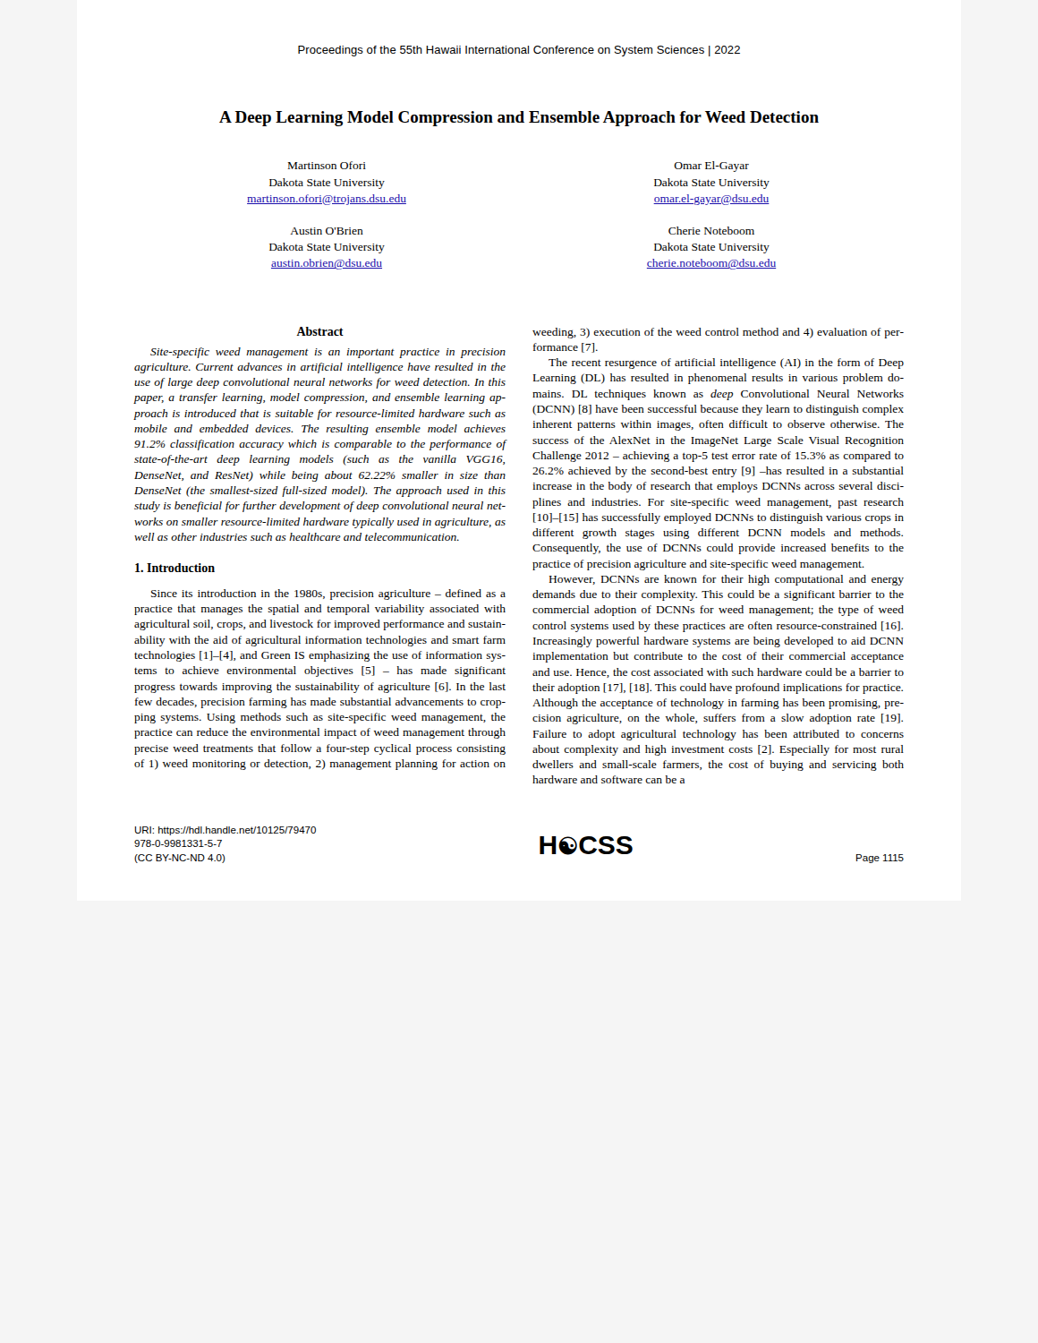Proceedings of the 55th Hawaii International Conference on System Sciences | 2022
A Deep Learning Model Compression and Ensemble Approach for Weed Detection
| Martinson Ofori Dakota State University martinson.ofori@trojans.dsu.edu | Omar El-Gayar Dakota State University omar.el-gayar@dsu.edu |
| Austin O'Brien Dakota State University austin.obrien@dsu.edu | Cherie Noteboom Dakota State University cherie.noteboom@dsu.edu |
Abstract
Site-specific weed management is an important practice in precision agriculture. Current advances in artificial intelligence have resulted in the use of large deep convolutional neural networks for weed detection. In this paper, a transfer learning, model compression, and ensemble learning approach is introduced that is suitable for resource-limited hardware such as mobile and embedded devices. The resulting ensemble model achieves 91.2% classification accuracy which is comparable to the performance of state-of-the-art deep learning models (such as the vanilla VGG16, DenseNet, and ResNet) while being about 62.22% smaller in size than DenseNet (the smallest-sized full-sized model). The approach used in this study is beneficial for further development of deep convolutional neural networks on smaller resource-limited hardware typically used in agriculture, as well as other industries such as healthcare and telecommunication.
1. Introduction
Since its introduction in the 1980s, precision agriculture – defined as a practice that manages the spatial and temporal variability associated with agricultural soil, crops, and livestock for improved performance and sustainability with the aid of agricultural information technologies and smart farm technologies [1]–[4], and Green IS emphasizing the use of information systems to achieve environmental objectives [5] – has made significant progress towards improving the sustainability of agriculture [6]. In the last few decades, precision farming has made substantial advancements to cropping systems. Using methods such as site-specific weed management, the practice can reduce the environmental impact of weed management through precise weed treatments that follow a four-step cyclical process consisting of 1) weed monitoring or detection, 2) management planning for action on weeding, 3) execution of the weed control method and 4) evaluation of performance [7].
The recent resurgence of artificial intelligence (AI) in the form of Deep Learning (DL) has resulted in phenomenal results in various problem domains. DL techniques known as deep Convolutional Neural Networks (DCNN) [8] have been successful because they learn to distinguish complex inherent patterns within images, often difficult to observe otherwise. The success of the AlexNet in the ImageNet Large Scale Visual Recognition Challenge 2012 – achieving a top-5 test error rate of 15.3% as compared to 26.2% achieved by the second-best entry [9] –has resulted in a substantial increase in the body of research that employs DCNNs across several disciplines and industries. For site-specific weed management, past research [10]–[15] has successfully employed DCNNs to distinguish various crops in different growth stages using different DCNN models and methods. Consequently, the use of DCNNs could provide increased benefits to the practice of precision agriculture and site-specific weed management.
However, DCNNs are known for their high computational and energy demands due to their complexity. This could be a significant barrier to the commercial adoption of DCNNs for weed management; the type of weed control systems used by these practices are often resource-constrained [16]. Increasingly powerful hardware systems are being developed to aid DCNN implementation but contribute to the cost of their commercial acceptance and use. Hence, the cost associated with such hardware could be a barrier to their adoption [17], [18]. This could have profound implications for practice. Although the acceptance of technology in farming has been promising, precision agriculture, on the whole, suffers from a slow adoption rate [19]. Failure to adopt agricultural technology has been attributed to concerns about complexity and high investment costs [2]. Especially for most rural dwellers and small-scale farmers, the cost of buying and servicing both hardware and software can be a
URI: https://hdl.handle.net/10125/79470
978-0-9981331-5-7
(CC BY-NC-ND 4.0)
H☯CSS
Page 1115